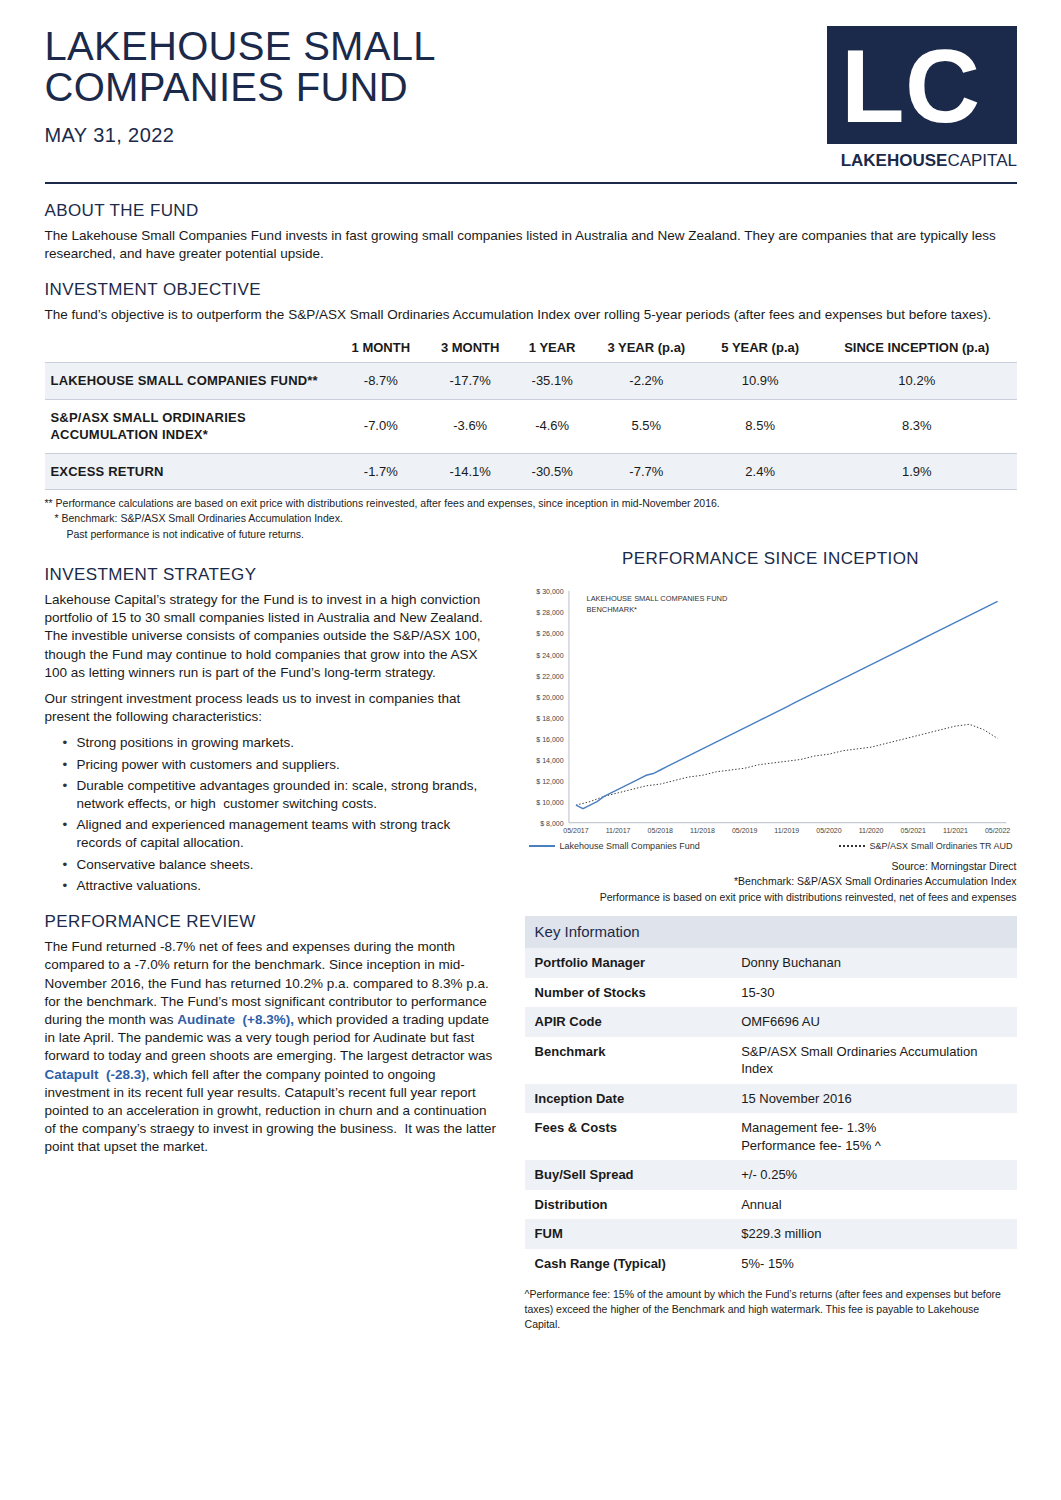Lakehouse Small
Companies Fund
May 31, 2022
L C LAKEHOUSECAPITAL
About the Fund
The Lakehouse Small Companies Fund invests in fast growing small companies listed in Australia and New Zealand. They are companies that are typically less researched, and have greater potential upside.
Investment Objective
The fund’s objective is to outperform the S&P/ASX Small Ordinaries Accumulation Index over rolling 5-year periods (after fees and expenses but before taxes).
| | 1 MONTH | 3 MONTH | 1 YEAR | 3 YEAR (p.a) | 5 YEAR (p.a) | SINCE INCEPTION (p.a) |
| --- | --- | --- | --- | --- | --- | --- |
| LAKEHOUSE SMALL COMPANIES FUND** | -8.7% | -17.7% | -35.1% | -2.2% | 10.9% | 10.2% |
| S&P/ASX SMALL ORDINARIES ACCUMULATION INDEX* | -7.0% | -3.6% | -4.6% | 5.5% | 8.5% | 8.3% |
| EXCESS RETURN | -1.7% | -14.1% | -30.5% | -7.7% | 2.4% | 1.9% |
** Performance calculations are based on exit price with distributions reinvested, after fees and expenses, since inception in mid-November 2016.
* Benchmark: S&P/ASX Small Ordinaries Accumulation Index.
Past performance is not indicative of future returns.
Investment Strategy
Lakehouse Capital’s strategy for the Fund is to invest in a high conviction portfolio of 15 to 30 small companies listed in Australia and New Zealand. The investible universe consists of companies outside the S&P/ASX 100, though the Fund may continue to hold companies that grow into the ASX 100 as letting winners run is part of the Fund’s long-term strategy.
Our stringent investment process leads us to invest in companies that present the following characteristics:
Strong positions in growing markets.
Pricing power with customers and suppliers.
Durable competitive advantages grounded in: scale, strong brands, network effects, or high customer switching costs.
Aligned and experienced management teams with strong track records of capital allocation.
Conservative balance sheets.
Attractive valuations.
Performance Review
The Fund returned -8.7% net of fees and expenses during the month compared to a -7.0% return for the benchmark. Since inception in mid-November 2016, the Fund has returned 10.2% p.a. compared to 8.3% p.a. for the benchmark. The Fund’s most significant contributor to performance during the month was Audinate (+8.3%), which provided a trading update in late April. The pandemic was a very tough period for Audinate but fast forward to today and green shoots are emerging. The largest detractor was Catapult (-28.3), which fell after the company pointed to ongoing investment in its recent full year results. Catapult’s recent full year report pointed to an acceleration in growht, reduction in churn and a continuation of the company’s straegy to invest in growing the business. It was the latter point that upset the market.
Performance Since Inception
$ 30,000 $ 28,000 $ 26,000 $ 24,000 $ 22,000 $ 20,000 $ 18,000 $ 16,000 $ 14,000 $ 12,000 $ 10,000 $ 8,000 LAKEHOUSE SMALL COMPANIES FUND BENCHMARK* 05/2017 11/2017 05/2018 11/2018 05/2019 11/2019 05/2020 11/2020 05/2021 11/2021 05/2022
Lakehouse Small Companies Fund S&P/ASX Small Ordinaries TR AUD
Source: Morningstar Direct
*Benchmark: S&P/ASX Small Ordinaries Accumulation Index
Performance is based on exit price with distributions reinvested, net of fees and expenses
Key Information
| Portfolio Manager | Donny Buchanan |
| Number of Stocks | 15-30 |
| APIR Code | OMF6696 AU |
| Benchmark | S&P/ASX Small Ordinaries Accumulation Index |
| Inception Date | 15 November 2016 |
| Fees & Costs | Management fee- 1.3% Performance fee- 15% ^ |
| Buy/Sell Spread | +/- 0.25% |
| Distribution | Annual |
| FUM | $229.3 million |
| Cash Range (Typical) | 5%- 15% |
^Performance fee: 15% of the amount by which the Fund’s returns (after fees and expenses but before taxes) exceed the higher of the Benchmark and high watermark. This fee is payable to Lakehouse Capital.